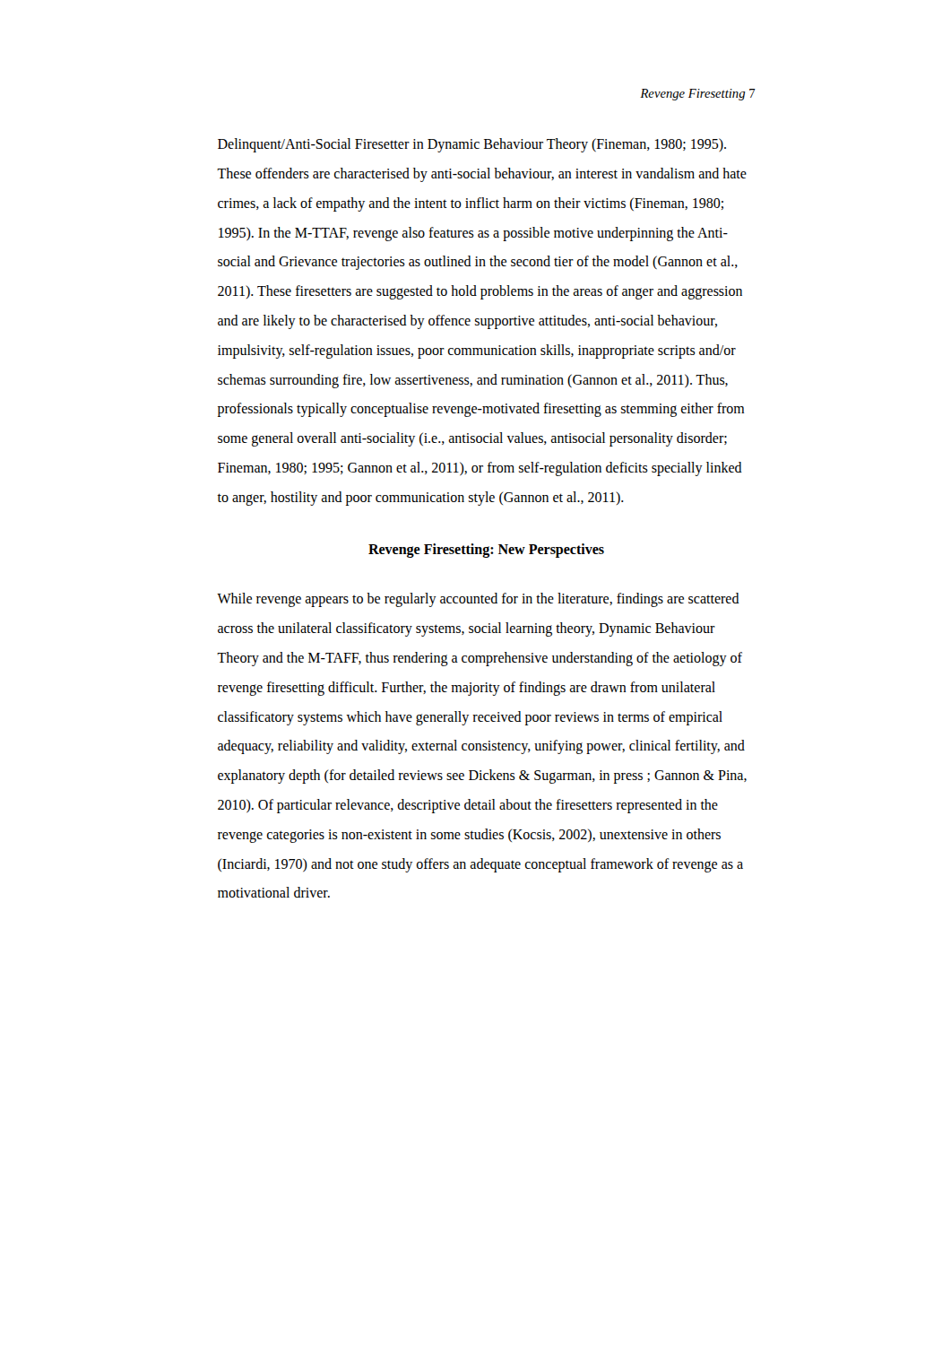Revenge Firesetting 7
Delinquent/Anti-Social Firesetter in Dynamic Behaviour Theory (Fineman, 1980; 1995). These offenders are characterised by anti-social behaviour, an interest in vandalism and hate crimes, a lack of empathy and the intent to inflict harm on their victims (Fineman, 1980; 1995). In the M-TTAF, revenge also features as a possible motive underpinning the Anti-social and Grievance trajectories as outlined in the second tier of the model (Gannon et al., 2011). These firesetters are suggested to hold problems in the areas of anger and aggression and are likely to be characterised by offence supportive attitudes, anti-social behaviour, impulsivity, self-regulation issues, poor communication skills, inappropriate scripts and/or schemas surrounding fire, low assertiveness, and rumination (Gannon et al., 2011). Thus, professionals typically conceptualise revenge-motivated firesetting as stemming either from some general overall anti-sociality (i.e., antisocial values, antisocial personality disorder; Fineman, 1980; 1995; Gannon et al., 2011), or from self-regulation deficits specially linked to anger, hostility and poor communication style (Gannon et al., 2011).
Revenge Firesetting: New Perspectives
While revenge appears to be regularly accounted for in the literature, findings are scattered across the unilateral classificatory systems, social learning theory, Dynamic Behaviour Theory and the M-TAFF, thus rendering a comprehensive understanding of the aetiology of revenge firesetting difficult. Further, the majority of findings are drawn from unilateral classificatory systems which have generally received poor reviews in terms of empirical adequacy, reliability and validity, external consistency, unifying power, clinical fertility, and explanatory depth (for detailed reviews see Dickens & Sugarman, in press ; Gannon & Pina, 2010). Of particular relevance, descriptive detail about the firesetters represented in the revenge categories is non-existent in some studies (Kocsis, 2002), unextensive in others (Inciardi, 1970) and not one study offers an adequate conceptual framework of revenge as a motivational driver.